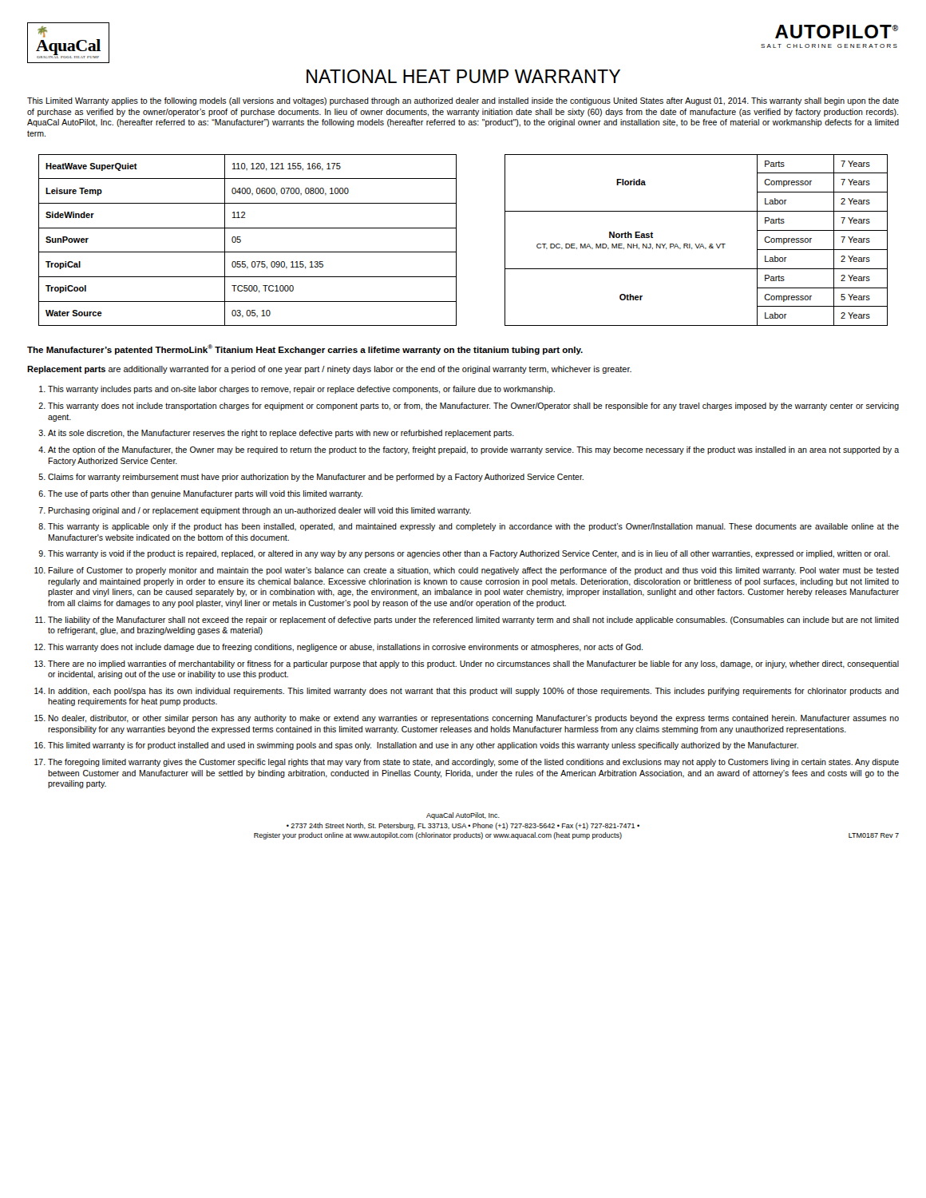🌴 AquaCal ORIGINAL POOL HEAT PUMP
AUTOPILOT®
SALT CHLORINE GENERATORS
NATIONAL HEAT PUMP WARRANTY
This Limited Warranty applies to the following models (all versions and voltages) purchased through an authorized dealer and installed inside the contiguous United States after August 01, 2014. This warranty shall begin upon the date of purchase as verified by the owner/operator’s proof of purchase documents. In lieu of owner documents, the warranty initiation date shall be sixty (60) days from the date of manufacture (as verified by factory production records). AquaCal AutoPilot, Inc. (hereafter referred to as: “Manufacturer”) warrants the following models (hereafter referred to as: "product"), to the original owner and installation site, to be free of material or workmanship defects for a limited term.
| HeatWave SuperQuiet | 110, 120, 121 155, 166, 175 |
| Leisure Temp | 0400, 0600, 0700, 0800, 1000 |
| SideWinder | 112 |
| SunPower | 05 |
| TropiCal | 055, 075, 090, 115, 135 |
| TropiCool | TC500, TC1000 |
| Water Source | 03, 05, 10 |
| Florida | Parts | 7 Years |
| Compressor | 7 Years |
| Labor | 2 Years |
| North East CT, DC, DE, MA, MD, ME, NH, NJ, NY, PA, RI, VA, & VT | Parts | 7 Years |
| Compressor | 7 Years |
| Labor | 2 Years |
| Other | Parts | 2 Years |
| Compressor | 5 Years |
| Labor | 2 Years |
The Manufacturer’s patented ThermoLink® Titanium Heat Exchanger carries a lifetime warranty on the titanium tubing part only.
Replacement parts are additionally warranted for a period of one year part / ninety days labor or the end of the original warranty term, whichever is greater.
This warranty includes parts and on-site labor charges to remove, repair or replace defective components, or failure due to workmanship.
This warranty does not include transportation charges for equipment or component parts to, or from, the Manufacturer. The Owner/Operator shall be responsible for any travel charges imposed by the warranty center or servicing agent.
At its sole discretion, the Manufacturer reserves the right to replace defective parts with new or refurbished replacement parts.
At the option of the Manufacturer, the Owner may be required to return the product to the factory, freight prepaid, to provide warranty service. This may become necessary if the product was installed in an area not supported by a Factory Authorized Service Center.
Claims for warranty reimbursement must have prior authorization by the Manufacturer and be performed by a Factory Authorized Service Center.
The use of parts other than genuine Manufacturer parts will void this limited warranty.
Purchasing original and / or replacement equipment through an un-authorized dealer will void this limited warranty.
This warranty is applicable only if the product has been installed, operated, and maintained expressly and completely in accordance with the product’s Owner/Installation manual. These documents are available online at the Manufacturer's website indicated on the bottom of this document.
This warranty is void if the product is repaired, replaced, or altered in any way by any persons or agencies other than a Factory Authorized Service Center, and is in lieu of all other warranties, expressed or implied, written or oral.
Failure of Customer to properly monitor and maintain the pool water’s balance can create a situation, which could negatively affect the performance of the product and thus void this limited warranty. Pool water must be tested regularly and maintained properly in order to ensure its chemical balance. Excessive chlorination is known to cause corrosion in pool metals. Deterioration, discoloration or brittleness of pool surfaces, including but not limited to plaster and vinyl liners, can be caused separately by, or in combination with, age, the environment, an imbalance in pool water chemistry, improper installation, sunlight and other factors. Customer hereby releases Manufacturer from all claims for damages to any pool plaster, vinyl liner or metals in Customer’s pool by reason of the use and/or operation of the product.
The liability of the Manufacturer shall not exceed the repair or replacement of defective parts under the referenced limited warranty term and shall not include applicable consumables. (Consumables can include but are not limited to refrigerant, glue, and brazing/welding gases & material)
This warranty does not include damage due to freezing conditions, negligence or abuse, installations in corrosive environments or atmospheres, nor acts of God.
There are no implied warranties of merchantability or fitness for a particular purpose that apply to this product. Under no circumstances shall the Manufacturer be liable for any loss, damage, or injury, whether direct, consequential or incidental, arising out of the use or inability to use this product.
In addition, each pool/spa has its own individual requirements. This limited warranty does not warrant that this product will supply 100% of those requirements. This includes purifying requirements for chlorinator products and heating requirements for heat pump products.
No dealer, distributor, or other similar person has any authority to make or extend any warranties or representations concerning Manufacturer’s products beyond the express terms contained herein. Manufacturer assumes no responsibility for any warranties beyond the expressed terms contained in this limited warranty. Customer releases and holds Manufacturer harmless from any claims stemming from any unauthorized representations.
This limited warranty is for product installed and used in swimming pools and spas only. Installation and use in any other application voids this warranty unless specifically authorized by the Manufacturer.
The foregoing limited warranty gives the Customer specific legal rights that may vary from state to state, and accordingly, some of the listed conditions and exclusions may not apply to Customers living in certain states. Any dispute between Customer and Manufacturer will be settled by binding arbitration, conducted in Pinellas County, Florida, under the rules of the American Arbitration Association, and an award of attorney’s fees and costs will go to the prevailing party.
AquaCal AutoPilot, Inc.
• 2737 24th Street North, St. Petersburg, FL 33713, USA • Phone (+1) 727-823-5642 • Fax (+1) 727-821-7471 •
LTM0187 Rev 7 Register your product online at www.autopilot.com (chlorinator products) or www.aquacal.com (heat pump products)